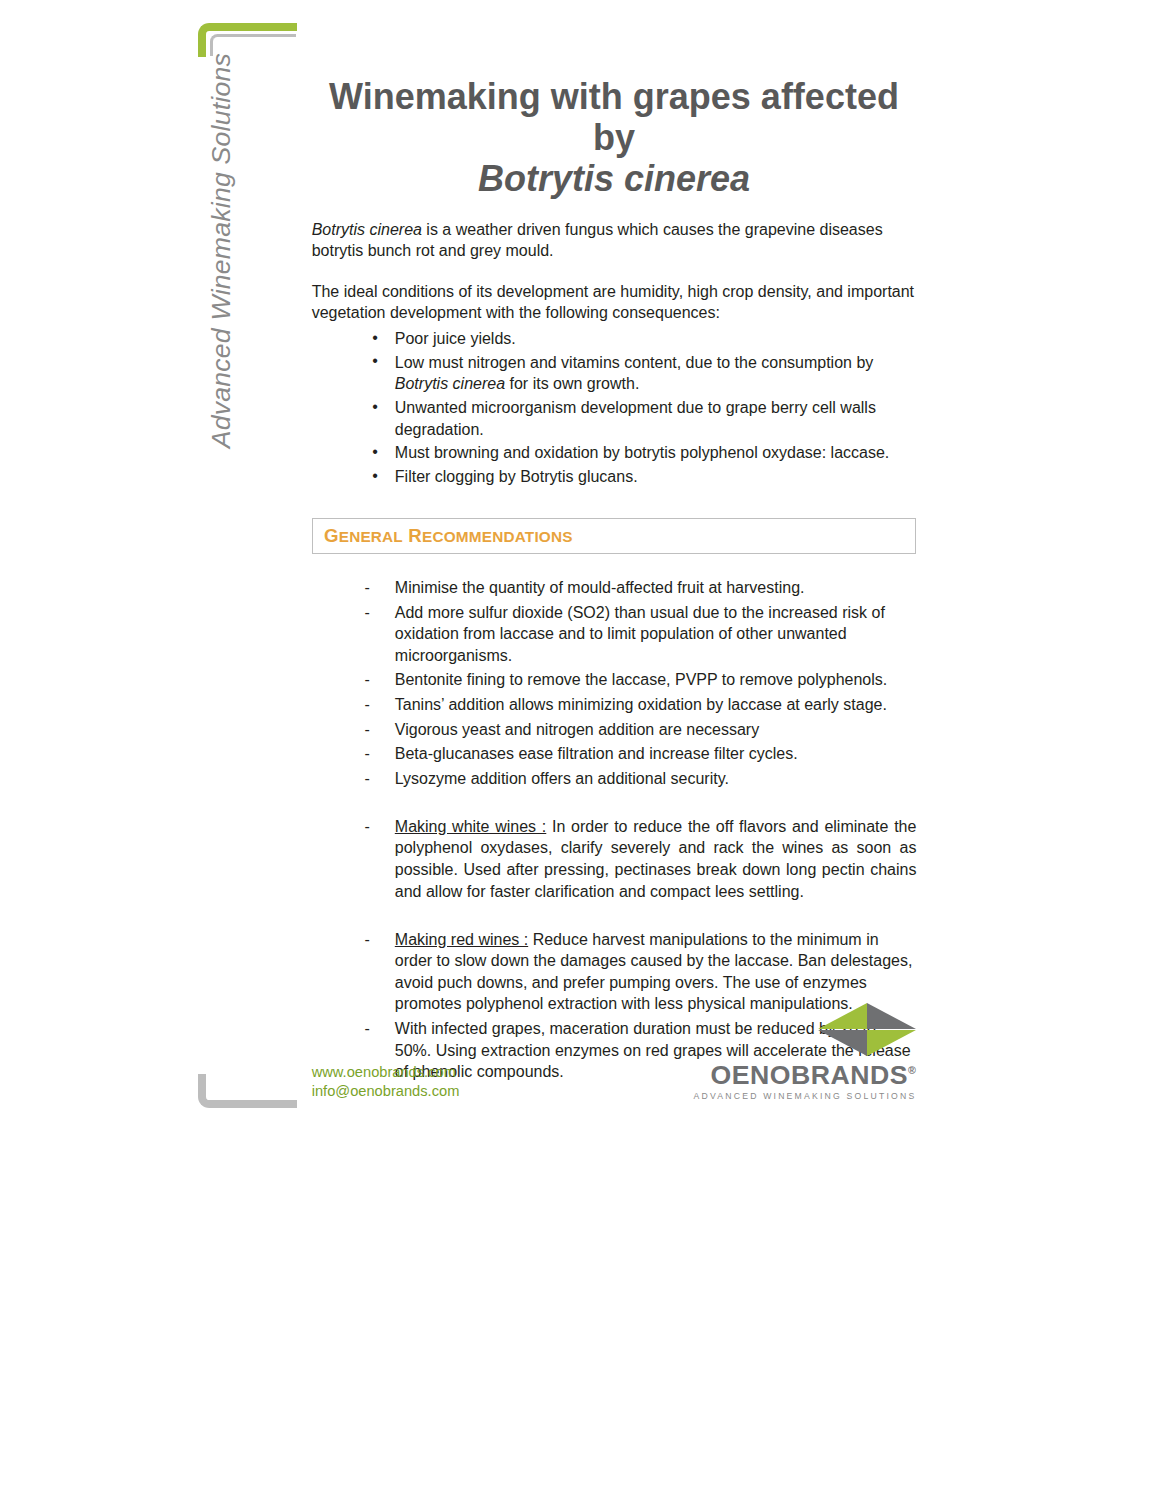Advanced Winemaking Solutions
Winemaking with grapes affected byBotrytis cinerea
Botrytis cinerea is a weather driven fungus which causes the grapevine diseases botrytis bunch rot and grey mould.
The ideal conditions of its development are humidity, high crop density, and important vegetation development with the following consequences:
Poor juice yields.
Low must nitrogen and vitamins content, due to the consumption by Botrytis cinerea for its own growth.
Unwanted microorganism development due to grape berry cell walls degradation.
Must browning and oxidation by botrytis polyphenol oxydase: laccase.
Filter clogging by Botrytis glucans.
GENERAL RECOMMENDATIONS
Minimise the quantity of mould-affected fruit at harvesting.
Add more sulfur dioxide (SO2) than usual due to the increased risk of oxidation from laccase and to limit population of other unwanted microorganisms.
Bentonite fining to remove the laccase, PVPP to remove polyphenols.
Tanins’ addition allows minimizing oxidation by laccase at early stage.
Vigorous yeast and nitrogen addition are necessary
Beta-glucanases ease filtration and increase filter cycles.
Lysozyme addition offers an additional security.
Making white wines : In order to reduce the off flavors and eliminate the polyphenol oxydases, clarify severely and rack the wines as soon as possible. Used after pressing, pectinases break down long pectin chains and allow for faster clarification and compact lees settling.
Making red wines : Reduce harvest manipulations to the minimum in order to slow down the damages caused by the laccase. Ban delestages, avoid puch downs, and prefer pumping overs. The use of enzymes promotes polyphenol extraction with less physical manipulations.
With infected grapes, maceration duration must be reduced by 20 to 50%. Using extraction enzymes on red grapes will accelerate the release of phenolic compounds.
www.oenobrands.com
info@oenobrands.com
OENOBRANDS®
ADVANCED WINEMAKING SOLUTIONS